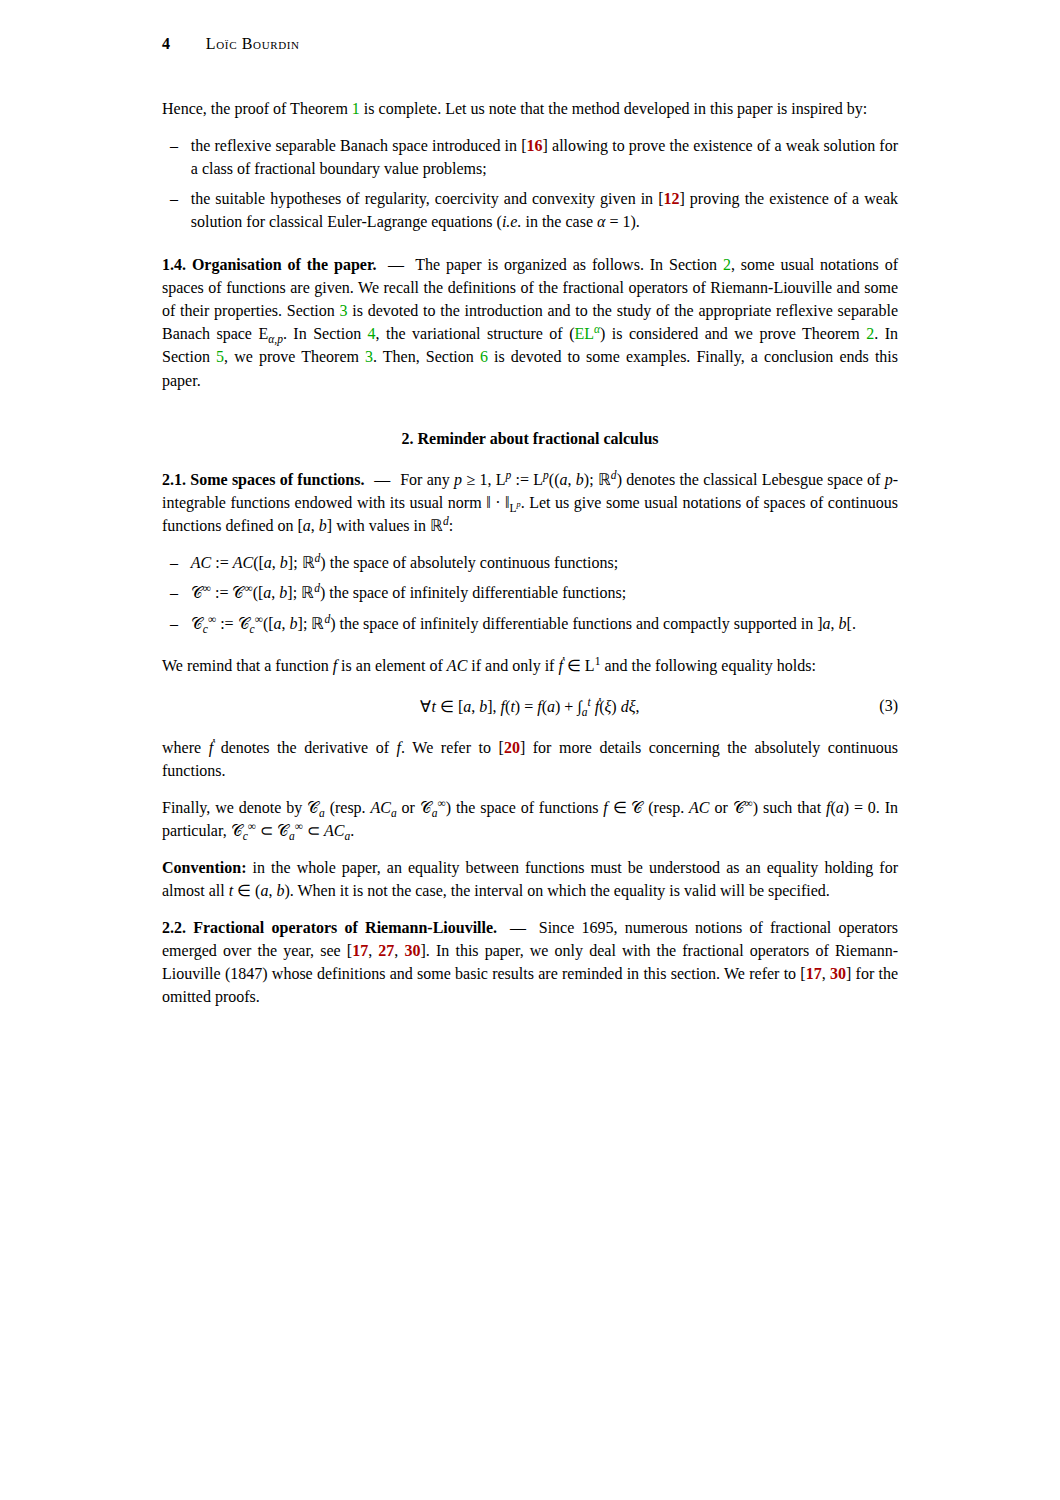4 Loïc Bourdin
Hence, the proof of Theorem 1 is complete. Let us note that the method developed in this paper is inspired by:
the reflexive separable Banach space introduced in [16] allowing to prove the existence of a weak solution for a class of fractional boundary value problems;
the suitable hypotheses of regularity, coercivity and convexity given in [12] proving the existence of a weak solution for classical Euler-Lagrange equations (i.e. in the case α = 1).
1.4. Organisation of the paper. — The paper is organized as follows. In Section 2, some usual notations of spaces of functions are given. We recall the definitions of the fractional operators of Riemann-Liouville and some of their properties. Section 3 is devoted to the introduction and to the study of the appropriate reflexive separable Banach space Eα,p. In Section 4, the variational structure of (ELα) is considered and we prove Theorem 2. In Section 5, we prove Theorem 3. Then, Section 6 is devoted to some examples. Finally, a conclusion ends this paper.
2. Reminder about fractional calculus
2.1. Some spaces of functions. — For any p ≥ 1, Lp := Lp((a, b); ℝd) denotes the classical Lebesgue space of p-integrable functions endowed with its usual norm ‖ · ‖Lp. Let us give some usual notations of spaces of continuous functions defined on [a, b] with values in ℝd:
AC := AC([a, b]; ℝd) the space of absolutely continuous functions;
𝒞∞ := 𝒞∞([a, b]; ℝd) the space of infinitely differentiable functions;
𝒞c∞ := 𝒞c∞([a, b]; ℝd) the space of infinitely differentiable functions and compactly supported in ]a, b[.
We remind that a function f is an element of AC if and only if ḟ ∈ L1 and the following equality holds:
∀t ∈ [a, b], f(t) = f(a) + ∫at ḟ(ξ) dξ, (3)
where ḟ denotes the derivative of f. We refer to [20] for more details concerning the absolutely continuous functions.
Finally, we denote by 𝒞a (resp. ACa or 𝒞a∞) the space of functions f ∈ 𝒞 (resp. AC or 𝒞∞) such that f(a) = 0. In particular, 𝒞c∞ ⊂ 𝒞a∞ ⊂ ACa.
Convention: in the whole paper, an equality between functions must be understood as an equality holding for almost all t ∈ (a, b). When it is not the case, the interval on which the equality is valid will be specified.
2.2. Fractional operators of Riemann-Liouville. — Since 1695, numerous notions of fractional operators emerged over the year, see [17, 27, 30]. In this paper, we only deal with the fractional operators of Riemann-Liouville (1847) whose definitions and some basic results are reminded in this section. We refer to [17, 30] for the omitted proofs.